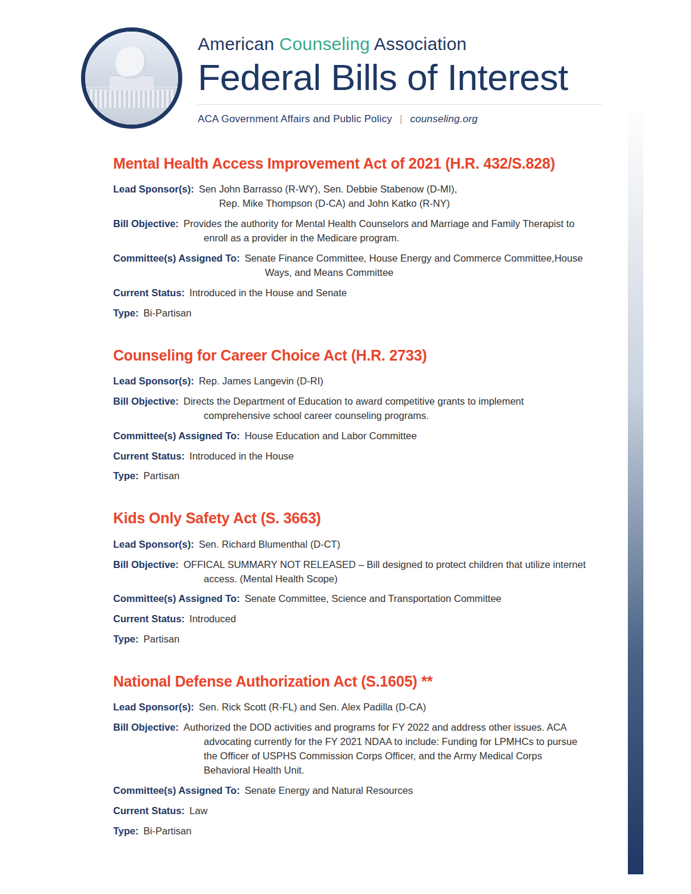American Counseling Association
Federal Bills of Interest
ACA Government Affairs and Public Policy | counseling.org
Mental Health Access Improvement Act of 2021 (H.R. 432/S.828)
Lead Sponsor(s):
Sen John Barrasso (R-WY), Sen. Debbie Stabenow (D-MI),
Rep. Mike Thompson (D-CA) and John Katko (R-NY)
Bill Objective:
Provides the authority for Mental Health Counselors and Marriage and Family Therapist to enroll as a provider in the Medicare program.
Committee(s) Assigned To:
Senate Finance Committee, House Energy and Commerce Committee,House Ways, and Means Committee
Current Status:
Introduced in the House and Senate
Type:
Bi-Partisan
Counseling for Career Choice Act (H.R. 2733)
Lead Sponsor(s):
Rep. James Langevin (D-RI)
Bill Objective:
Directs the Department of Education to award competitive grants to implement comprehensive school career counseling programs.
Committee(s) Assigned To:
House Education and Labor Committee
Current Status:
Introduced in the House
Type:
Partisan
Kids Only Safety Act (S. 3663)
Lead Sponsor(s):
Sen. Richard Blumenthal (D-CT)
Bill Objective:
OFFICAL SUMMARY NOT RELEASED – Bill designed to protect children that utilize internet access. (Mental Health Scope)
Committee(s) Assigned To:
Senate Committee, Science and Transportation Committee
Current Status:
Introduced
Type:
Partisan
National Defense Authorization Act (S.1605) **
Lead Sponsor(s):
Sen. Rick Scott (R-FL) and Sen. Alex Padilla (D-CA)
Bill Objective:
Authorized the DOD activities and programs for FY 2022 and address other issues. ACA advocating currently for the FY 2021 NDAA to include: Funding for LPMHCs to pursue the Officer of USPHS Commission Corps Officer, and the Army Medical Corps Behavioral Health Unit.
Committee(s) Assigned To:
Senate Energy and Natural Resources
Current Status:
Law
Type:
Bi-Partisan